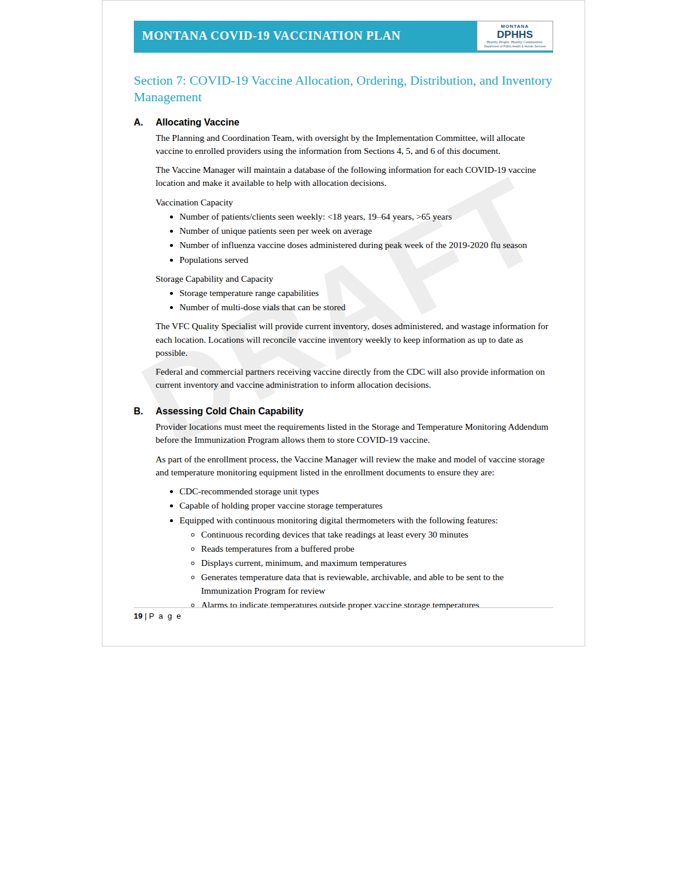DRAFT
MONTANA COVID-19 VACCINATION PLAN
MONTANA
DPHHS
Healthy People. Healthy Communities.
Department of Public Health & Human Services
Section 7: COVID-19 Vaccine Allocation, Ordering, Distribution, and Inventory Management
A.
Allocating Vaccine
The Planning and Coordination Team, with oversight by the Implementation Committee, will allocate vaccine to enrolled providers using the information from Sections 4, 5, and 6 of this document.
The Vaccine Manager will maintain a database of the following information for each COVID-19 vaccine location and make it available to help with allocation decisions.
Vaccination Capacity
Number of patients/clients seen weekly: <18 years, 19–64 years, >65 years
Number of unique patients seen per week on average
Number of influenza vaccine doses administered during peak week of the 2019-2020 flu season
Populations served
Storage Capability and Capacity
Storage temperature range capabilities
Number of multi-dose vials that can be stored
The VFC Quality Specialist will provide current inventory, doses administered, and wastage information for each location. Locations will reconcile vaccine inventory weekly to keep information as up to date as possible.
Federal and commercial partners receiving vaccine directly from the CDC will also provide information on current inventory and vaccine administration to inform allocation decisions.
B.
Assessing Cold Chain Capability
Provider locations must meet the requirements listed in the Storage and Temperature Monitoring Addendum before the Immunization Program allows them to store COVID-19 vaccine.
As part of the enrollment process, the Vaccine Manager will review the make and model of vaccine storage and temperature monitoring equipment listed in the enrollment documents to ensure they are:
CDC-recommended storage unit types
Capable of holding proper vaccine storage temperatures
Equipped with continuous monitoring digital thermometers with the following features:
Continuous recording devices that take readings at least every 30 minutes
Reads temperatures from a buffered probe
Displays current, minimum, and maximum temperatures
Generates temperature data that is reviewable, archivable, and able to be sent to the Immunization Program for review
Alarms to indicate temperatures outside proper vaccine storage temperatures
19 | P a g e